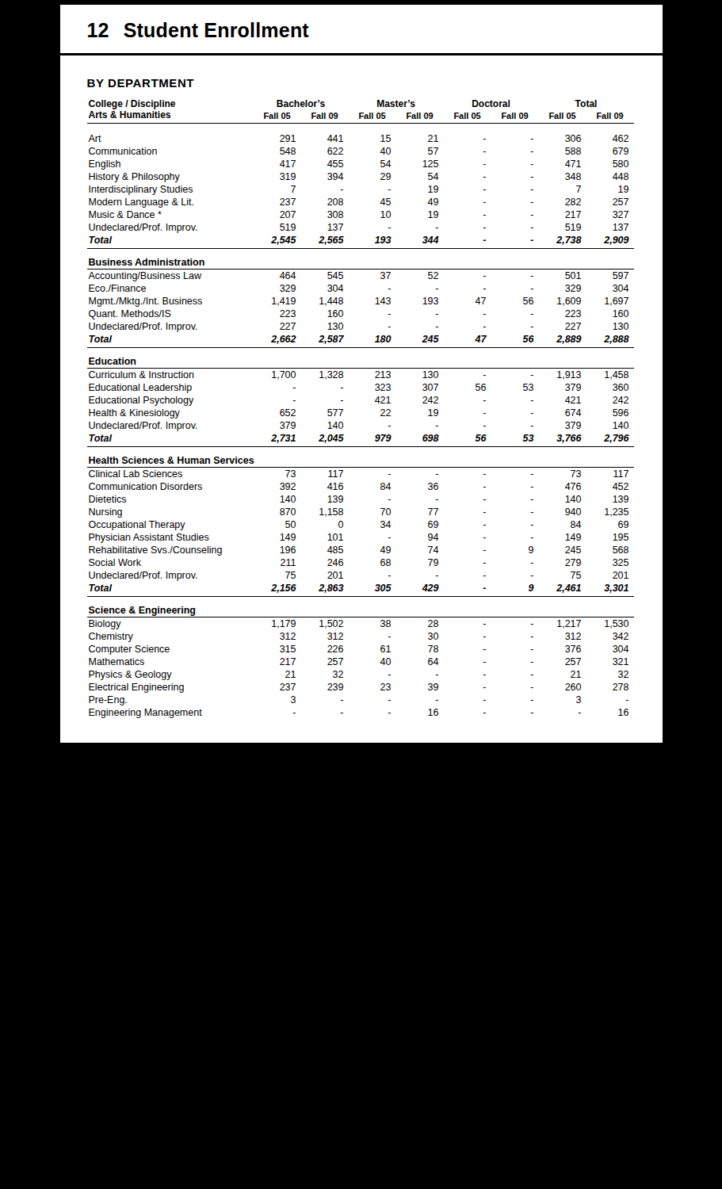12 Student Enrollment
BY DEPARTMENT
| College / Discipline Arts & Humanities | Bachelor’s | Master’s | Doctoral | Total |
| --- | --- | --- | --- | --- |
| Fall 05 | Fall 09 | Fall 05 | Fall 09 | Fall 05 | Fall 09 | Fall 05 | Fall 09 |
| Art | 291 | 441 | 15 | 21 | - | - | 306 | 462 |
| Communication | 548 | 622 | 40 | 57 | - | - | 588 | 679 |
| English | 417 | 455 | 54 | 125 | - | - | 471 | 580 |
| History & Philosophy | 319 | 394 | 29 | 54 | - | - | 348 | 448 |
| Interdisciplinary Studies | 7 | - | - | 19 | - | - | 7 | 19 |
| Modern Language & Lit. | 237 | 208 | 45 | 49 | - | - | 282 | 257 |
| Music & Dance * | 207 | 308 | 10 | 19 | - | - | 217 | 327 |
| Undeclared/Prof. Improv. | 519 | 137 | - | - | - | - | 519 | 137 |
| Total | 2,545 | 2,565 | 193 | 344 | - | - | 2,738 | 2,909 |
| Business Administration |
| Accounting/Business Law | 464 | 545 | 37 | 52 | - | - | 501 | 597 |
| Eco./Finance | 329 | 304 | - | - | - | - | 329 | 304 |
| Mgmt./Mktg./Int. Business | 1,419 | 1,448 | 143 | 193 | 47 | 56 | 1,609 | 1,697 |
| Quant. Methods/IS | 223 | 160 | - | - | - | - | 223 | 160 |
| Undeclared/Prof. Improv. | 227 | 130 | - | - | - | - | 227 | 130 |
| Total | 2,662 | 2,587 | 180 | 245 | 47 | 56 | 2,889 | 2,888 |
| Education |
| Curriculum & Instruction | 1,700 | 1,328 | 213 | 130 | - | - | 1,913 | 1,458 |
| Educational Leadership | - | - | 323 | 307 | 56 | 53 | 379 | 360 |
| Educational Psychology | - | - | 421 | 242 | - | - | 421 | 242 |
| Health & Kinesiology | 652 | 577 | 22 | 19 | - | - | 674 | 596 |
| Undeclared/Prof. Improv. | 379 | 140 | - | - | - | - | 379 | 140 |
| Total | 2,731 | 2,045 | 979 | 698 | 56 | 53 | 3,766 | 2,796 |
| Health Sciences & Human Services |
| Clinical Lab Sciences | 73 | 117 | - | - | - | - | 73 | 117 |
| Communication Disorders | 392 | 416 | 84 | 36 | - | - | 476 | 452 |
| Dietetics | 140 | 139 | - | - | - | - | 140 | 139 |
| Nursing | 870 | 1,158 | 70 | 77 | - | - | 940 | 1,235 |
| Occupational Therapy | 50 | 0 | 34 | 69 | - | - | 84 | 69 |
| Physician Assistant Studies | 149 | 101 | - | 94 | - | - | 149 | 195 |
| Rehabilitative Svs./Counseling | 196 | 485 | 49 | 74 | - | 9 | 245 | 568 |
| Social Work | 211 | 246 | 68 | 79 | - | - | 279 | 325 |
| Undeclared/Prof. Improv. | 75 | 201 | - | - | - | - | 75 | 201 |
| Total | 2,156 | 2,863 | 305 | 429 | - | 9 | 2,461 | 3,301 |
| Science & Engineering |
| Biology | 1,179 | 1,502 | 38 | 28 | - | - | 1,217 | 1,530 |
| Chemistry | 312 | 312 | - | 30 | - | - | 312 | 342 |
| Computer Science | 315 | 226 | 61 | 78 | - | - | 376 | 304 |
| Mathematics | 217 | 257 | 40 | 64 | - | - | 257 | 321 |
| Physics & Geology | 21 | 32 | - | - | - | - | 21 | 32 |
| Electrical Engineering | 237 | 239 | 23 | 39 | - | - | 260 | 278 |
| Pre-Eng. | 3 | - | - | - | - | - | 3 | - |
| Engineering Management | - | - | - | 16 | - | - | - | 16 |